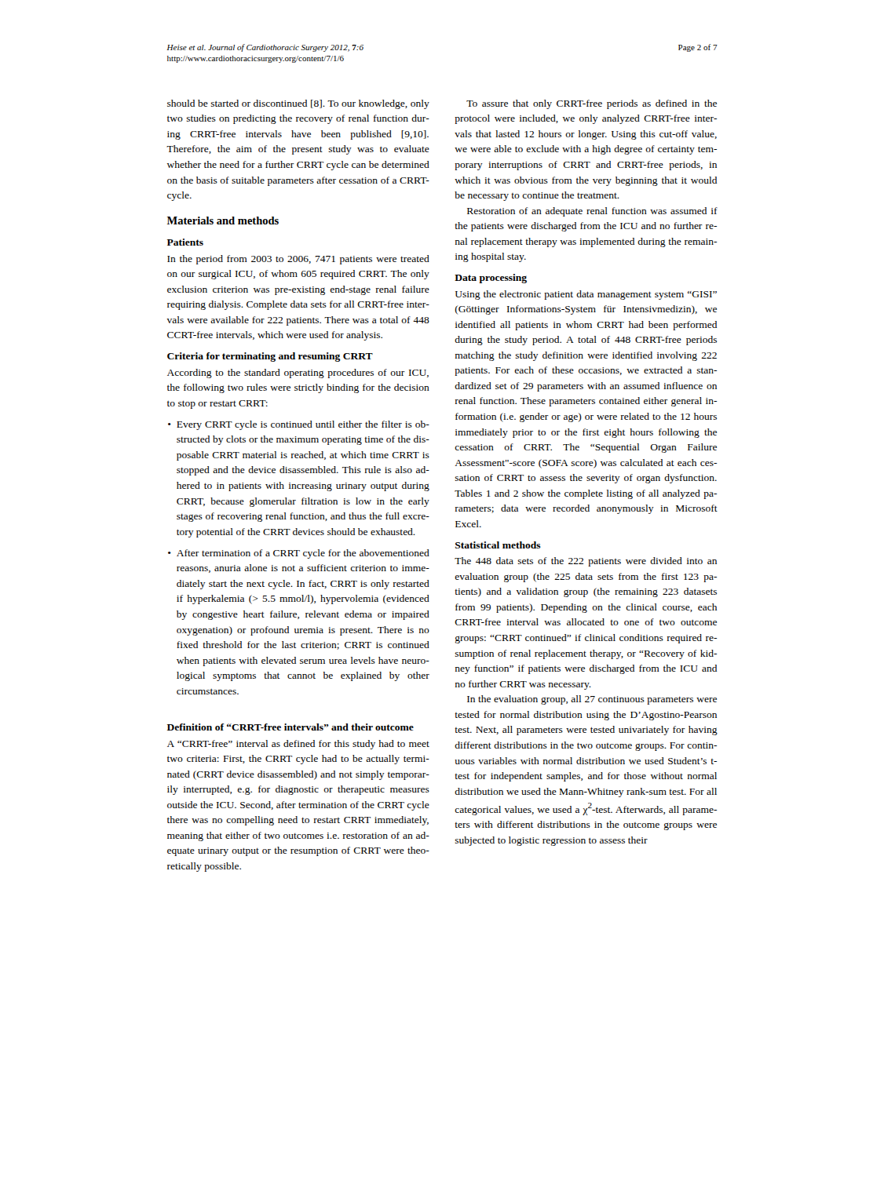Heise et al. Journal of Cardiothoracic Surgery 2012, 7:6
http://www.cardiothoracicsurgery.org/content/7/1/6
Page 2 of 7
should be started or discontinued [8]. To our knowledge, only two studies on predicting the recovery of renal function during CRRT-free intervals have been published [9,10]. Therefore, the aim of the present study was to evaluate whether the need for a further CRRT cycle can be determined on the basis of suitable parameters after cessation of a CRRT-cycle.
Materials and methods
Patients
In the period from 2003 to 2006, 7471 patients were treated on our surgical ICU, of whom 605 required CRRT. The only exclusion criterion was pre-existing end-stage renal failure requiring dialysis. Complete data sets for all CRRT-free intervals were available for 222 patients. There was a total of 448 CCRT-free intervals, which were used for analysis.
Criteria for terminating and resuming CRRT
According to the standard operating procedures of our ICU, the following two rules were strictly binding for the decision to stop or restart CRRT:
Every CRRT cycle is continued until either the filter is obstructed by clots or the maximum operating time of the disposable CRRT material is reached, at which time CRRT is stopped and the device disassembled. This rule is also adhered to in patients with increasing urinary output during CRRT, because glomerular filtration is low in the early stages of recovering renal function, and thus the full excretory potential of the CRRT devices should be exhausted.
After termination of a CRRT cycle for the abovementioned reasons, anuria alone is not a sufficient criterion to immediately start the next cycle. In fact, CRRT is only restarted if hyperkalemia (> 5.5 mmol/l), hypervolemia (evidenced by congestive heart failure, relevant edema or impaired oxygenation) or profound uremia is present. There is no fixed threshold for the last criterion; CRRT is continued when patients with elevated serum urea levels have neurological symptoms that cannot be explained by other circumstances.
Definition of “CRRT-free intervals” and their outcome
A “CRRT-free” interval as defined for this study had to meet two criteria: First, the CRRT cycle had to be actually terminated (CRRT device disassembled) and not simply temporarily interrupted, e.g. for diagnostic or therapeutic measures outside the ICU. Second, after termination of the CRRT cycle there was no compelling need to restart CRRT immediately, meaning that either of two outcomes i.e. restoration of an adequate urinary output or the resumption of CRRT were theoretically possible.
To assure that only CRRT-free periods as defined in the protocol were included, we only analyzed CRRT-free intervals that lasted 12 hours or longer. Using this cut-off value, we were able to exclude with a high degree of certainty temporary interruptions of CRRT and CRRT-free periods, in which it was obvious from the very beginning that it would be necessary to continue the treatment.
Restoration of an adequate renal function was assumed if the patients were discharged from the ICU and no further renal replacement therapy was implemented during the remaining hospital stay.
Data processing
Using the electronic patient data management system “GISI” (Göttinger Informations-System für Intensivmedizin), we identified all patients in whom CRRT had been performed during the study period. A total of 448 CRRT-free periods matching the study definition were identified involving 222 patients. For each of these occasions, we extracted a standardized set of 29 parameters with an assumed influence on renal function. These parameters contained either general information (i.e. gender or age) or were related to the 12 hours immediately prior to or the first eight hours following the cessation of CRRT. The “Sequential Organ Failure Assessment"-score (SOFA score) was calculated at each cessation of CRRT to assess the severity of organ dysfunction. Tables 1 and 2 show the complete listing of all analyzed parameters; data were recorded anonymously in Microsoft Excel.
Statistical methods
The 448 data sets of the 222 patients were divided into an evaluation group (the 225 data sets from the first 123 patients) and a validation group (the remaining 223 datasets from 99 patients). Depending on the clinical course, each CRRT-free interval was allocated to one of two outcome groups: “CRRT continued” if clinical conditions required resumption of renal replacement therapy, or “Recovery of kidney function” if patients were discharged from the ICU and no further CRRT was necessary.
In the evaluation group, all 27 continuous parameters were tested for normal distribution using the D’Agostino-Pearson test. Next, all parameters were tested univariately for having different distributions in the two outcome groups. For continuous variables with normal distribution we used Student’s t-test for independent samples, and for those without normal distribution we used the Mann-Whitney rank-sum test. For all categorical values, we used a χ2-test. Afterwards, all parameters with different distributions in the outcome groups were subjected to logistic regression to assess their